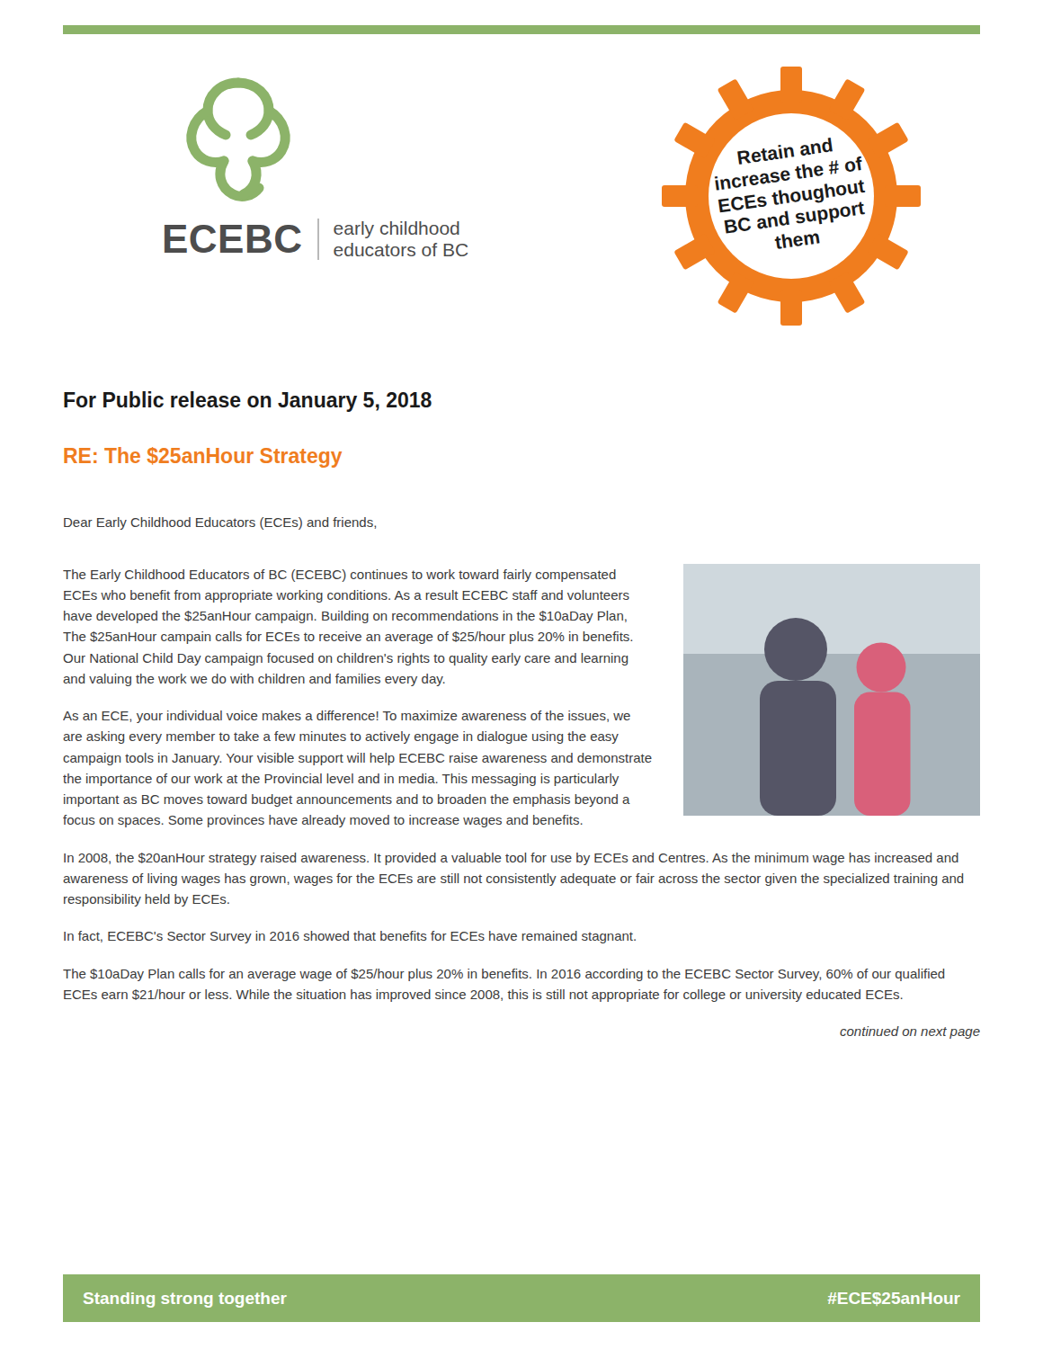ECEBC early childhood
educators of BC
Retain and increase the # of ECEs thoughout BC and support them
For Public release on January 5, 2018
RE: The $25anHour Strategy
Dear Early Childhood Educators (ECEs) and friends,
The Early Childhood Educators of BC (ECEBC) continues to work toward fairly compensated ECEs who benefit from appropriate working conditions. As a result ECEBC staff and volunteers have developed the $25anHour campaign. Building on recommendations in the $10aDay Plan, The $25anHour campain calls for ECEs to receive an average of $25/hour plus 20% in benefits. Our National Child Day campaign focused on children's rights to quality early care and learning and valuing the work we do with children and families every day.
As an ECE, your individual voice makes a difference! To maximize awareness of the issues, we are asking every member to take a few minutes to actively engage in dialogue using the easy campaign tools in January. Your visible support will help ECEBC raise awareness and demonstrate the importance of our work at the Provincial level and in media. This messaging is particularly important as BC moves toward budget announcements and to broaden the emphasis beyond a focus on spaces. Some provinces have already moved to increase wages and benefits.
In 2008, the $20anHour strategy raised awareness. It provided a valuable tool for use by ECEs and Centres. As the minimum wage has increased and awareness of living wages has grown, wages for the ECEs are still not consistently adequate or fair across the sector given the specialized training and responsibility held by ECEs.
In fact, ECEBC's Sector Survey in 2016 showed that benefits for ECEs have remained stagnant.
The $10aDay Plan calls for an average wage of $25/hour plus 20% in benefits. In 2016 according to the ECEBC Sector Survey, 60% of our qualified ECEs earn $21/hour or less. While the situation has improved since 2008, this is still not appropriate for college or university educated ECEs.
continued on next page
Standing strong together #ECE$25anHour